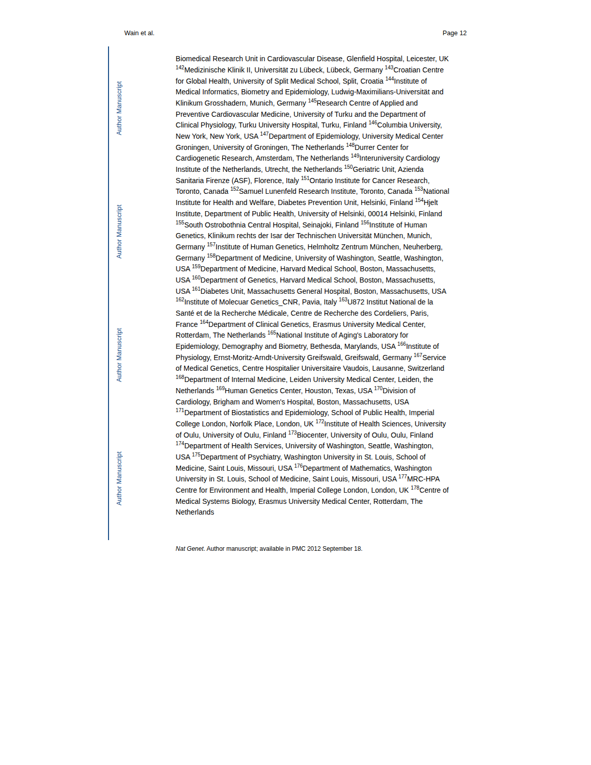Wain et al.
Page 12
Author Manuscript
Author Manuscript
Author Manuscript
Author Manuscript
Biomedical Research Unit in Cardiovascular Disease, Glenfield Hospital, Leicester, UK 142Medizinische Klinik II, Universität zu Lübeck, Lübeck, Germany 143Croatian Centre for Global Health, University of Split Medical School, Split, Croatia 144Institute of Medical Informatics, Biometry and Epidemiology, Ludwig-Maximilians-Universität and Klinikum Grosshadern, Munich, Germany 145Research Centre of Applied and Preventive Cardiovascular Medicine, University of Turku and the Department of Clinical Physiology, Turku University Hospital, Turku, Finland 146Columbia University, New York, New York, USA 147Department of Epidemiology, University Medical Center Groningen, University of Groningen, The Netherlands 148Durrer Center for Cardiogenetic Research, Amsterdam, The Netherlands 149Interuniversity Cardiology Institute of the Netherlands, Utrecht, the Netherlands 150Geriatric Unit, Azienda Sanitaria Firenze (ASF), Florence, Italy 151Ontario Institute for Cancer Research, Toronto, Canada 152Samuel Lunenfeld Research Institute, Toronto, Canada 153National Institute for Health and Welfare, Diabetes Prevention Unit, Helsinki, Finland 154Hjelt Institute, Department of Public Health, University of Helsinki, 00014 Helsinki, Finland 155South Ostrobothnia Central Hospital, Seinajoki, Finland 156Institute of Human Genetics, Klinikum rechts der Isar der Technischen Universität München, Munich, Germany 157Institute of Human Genetics, Helmholtz Zentrum München, Neuherberg, Germany 158Department of Medicine, University of Washington, Seattle, Washington, USA 159Department of Medicine, Harvard Medical School, Boston, Massachusetts, USA 160Department of Genetics, Harvard Medical School, Boston, Massachusetts, USA 161Diabetes Unit, Massachusetts General Hospital, Boston, Massachusetts, USA 162Institute of Molecuar Genetics_CNR, Pavia, Italy 163U872 Institut National de la Santé et de la Recherche Médicale, Centre de Recherche des Cordeliers, Paris, France 164Department of Clinical Genetics, Erasmus University Medical Center, Rotterdam, The Netherlands 165National Institute of Aging's Laboratory for Epidemiology, Demography and Biometry, Bethesda, Marylands, USA 166Institute of Physiology, Ernst-Moritz-Arndt-University Greifswald, Greifswald, Germany 167Service of Medical Genetics, Centre Hospitalier Universitaire Vaudois, Lausanne, Switzerland 168Department of Internal Medicine, Leiden University Medical Center, Leiden, the Netherlands 169Human Genetics Center, Houston, Texas, USA 170Division of Cardiology, Brigham and Women's Hospital, Boston, Massachusetts, USA 171Department of Biostatistics and Epidemiology, School of Public Health, Imperial College London, Norfolk Place, London, UK 172Institute of Health Sciences, University of Oulu, University of Oulu, Finland 173Biocenter, University of Oulu, Oulu, Finland 174Department of Health Services, University of Washington, Seattle, Washington, USA 175Department of Psychiatry, Washington University in St. Louis, School of Medicine, Saint Louis, Missouri, USA 176Department of Mathematics, Washington University in St. Louis, School of Medicine, Saint Louis, Missouri, USA 177MRC-HPA Centre for Environment and Health, Imperial College London, London, UK 178Centre of Medical Systems Biology, Erasmus University Medical Center, Rotterdam, The Netherlands
Nat Genet. Author manuscript; available in PMC 2012 September 18.